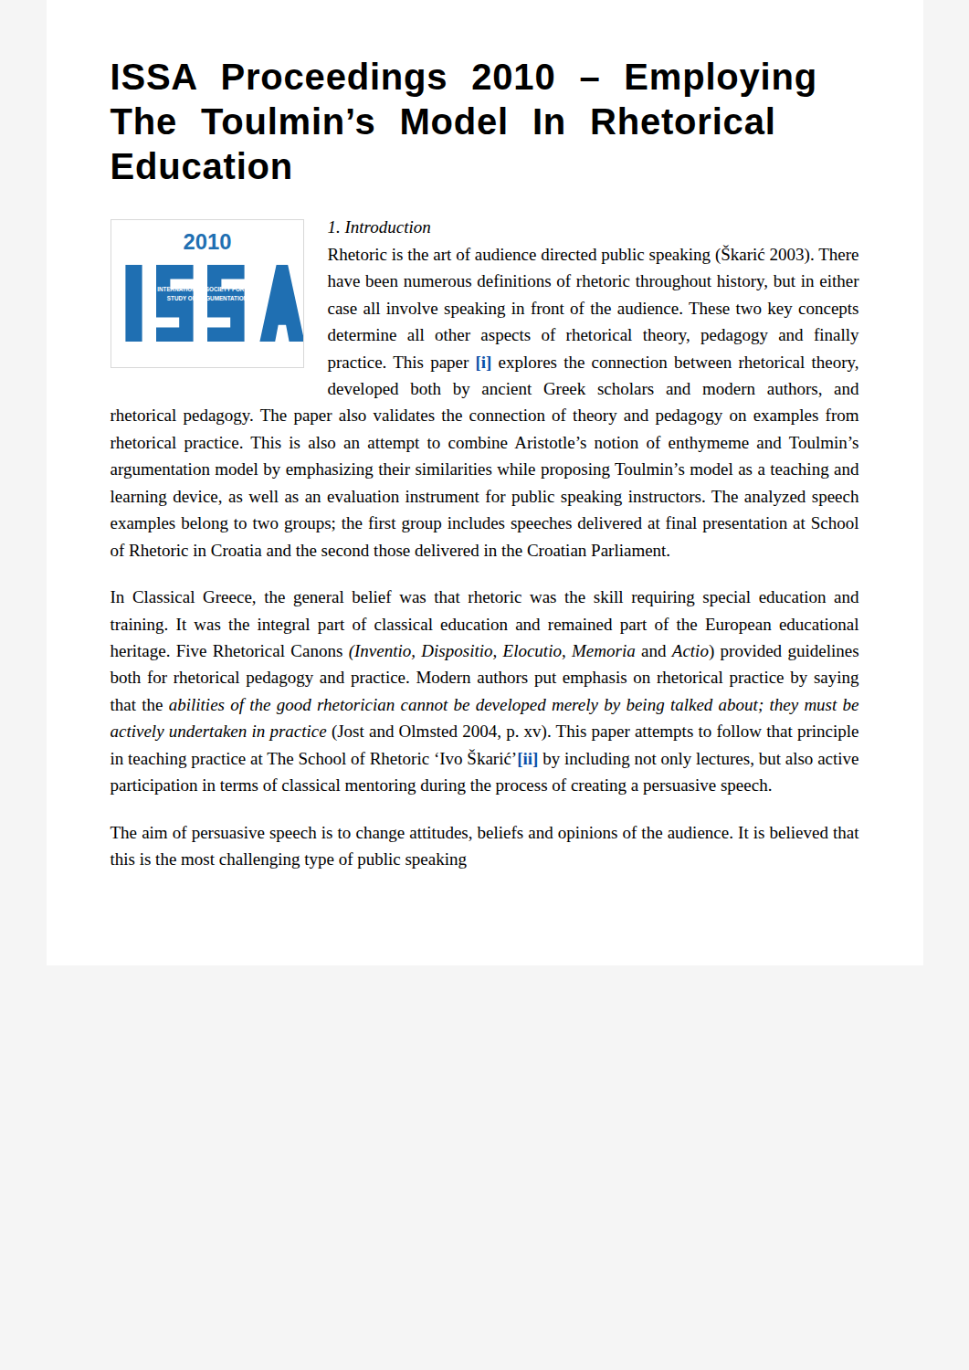ISSA Proceedings 2010 – Employing The Toulmin’s Model In Rhetorical Education
2010 INTERNATIONAL SOCIETY FOR THE STUDY OF ARGUMENTATION
1. Introduction
Rhetoric is the art of audience directed public speaking (Škarić 2003). There have been numerous definitions of rhetoric throughout history, but in either case all involve speaking in front of the audience. These two key concepts determine all other aspects of rhetorical theory, pedagogy and finally practice. This paper [i] explores the connection between rhetorical theory, developed both by ancient Greek scholars and modern authors, and rhetorical pedagogy. The paper also validates the connection of theory and pedagogy on examples from rhetorical practice. This is also an attempt to combine Aristotle’s notion of enthymeme and Toulmin’s argumentation model by emphasizing their similarities while proposing Toulmin’s model as a teaching and learning device, as well as an evaluation instrument for public speaking instructors. The analyzed speech examples belong to two groups; the first group includes speeches delivered at final presentation at School of Rhetoric in Croatia and the second those delivered in the Croatian Parliament.
In Classical Greece, the general belief was that rhetoric was the skill requiring special education and training. It was the integral part of classical education and remained part of the European educational heritage. Five Rhetorical Canons (Inventio, Dispositio, Elocutio, Memoria and Actio) provided guidelines both for rhetorical pedagogy and practice. Modern authors put emphasis on rhetorical practice by saying that the abilities of the good rhetorician cannot be developed merely by being talked about; they must be actively undertaken in practice (Jost and Olmsted 2004, p. xv). This paper attempts to follow that principle in teaching practice at The School of Rhetoric ‘Ivo Škarić’[ii] by including not only lectures, but also active participation in terms of classical mentoring during the process of creating a persuasive speech.
The aim of persuasive speech is to change attitudes, beliefs and opinions of the audience. It is believed that this is the most challenging type of public speaking